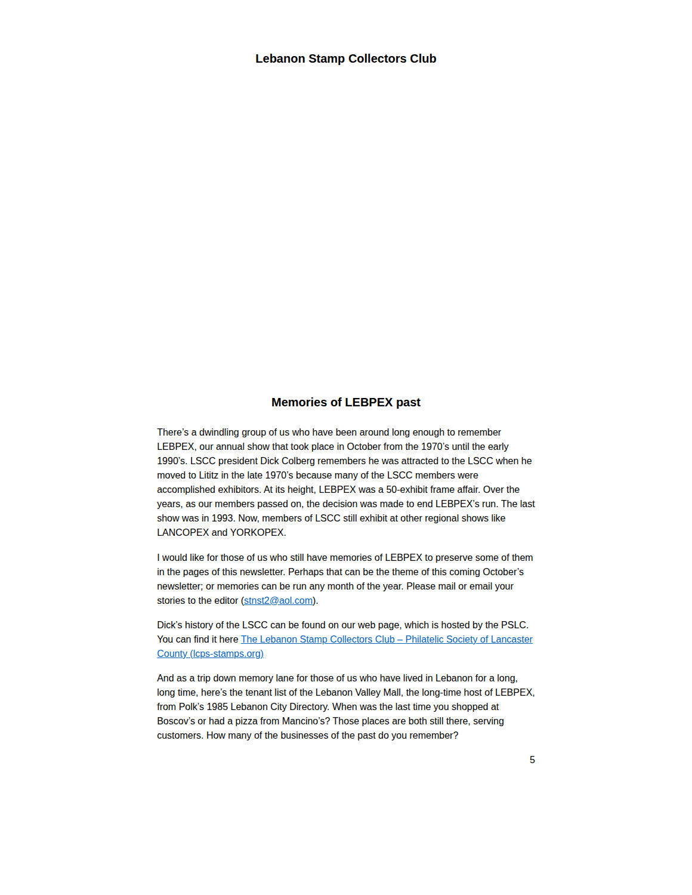Lebanon Stamp Collectors Club
Memories of LEBPEX past
There’s a dwindling group of us who have been around long enough to remember LEBPEX, our annual show that took place in October from the 1970’s until the early 1990’s. LSCC president Dick Colberg remembers he was attracted to the LSCC when he moved to Lititz in the late 1970’s because many of the LSCC members were accomplished exhibitors. At its height, LEBPEX was a 50-exhibit frame affair. Over the years, as our members passed on, the decision was made to end LEBPEX’s run. The last show was in 1993. Now, members of LSCC still exhibit at other regional shows like LANCOPEX and YORKOPEX.
I would like for those of us who still have memories of LEBPEX to preserve some of them in the pages of this newsletter. Perhaps that can be the theme of this coming October’s newsletter; or memories can be run any month of the year. Please mail or email your stories to the editor (stnst2@aol.com).
Dick’s history of the LSCC can be found on our web page, which is hosted by the PSLC. You can find it here The Lebanon Stamp Collectors Club – Philatelic Society of Lancaster County (lcps-stamps.org)
And as a trip down memory lane for those of us who have lived in Lebanon for a long, long time, here’s the tenant list of the Lebanon Valley Mall, the long-time host of LEBPEX, from Polk’s 1985 Lebanon City Directory. When was the last time you shopped at Boscov’s or had a pizza from Mancino’s? Those places are both still there, serving customers. How many of the businesses of the past do you remember?
5